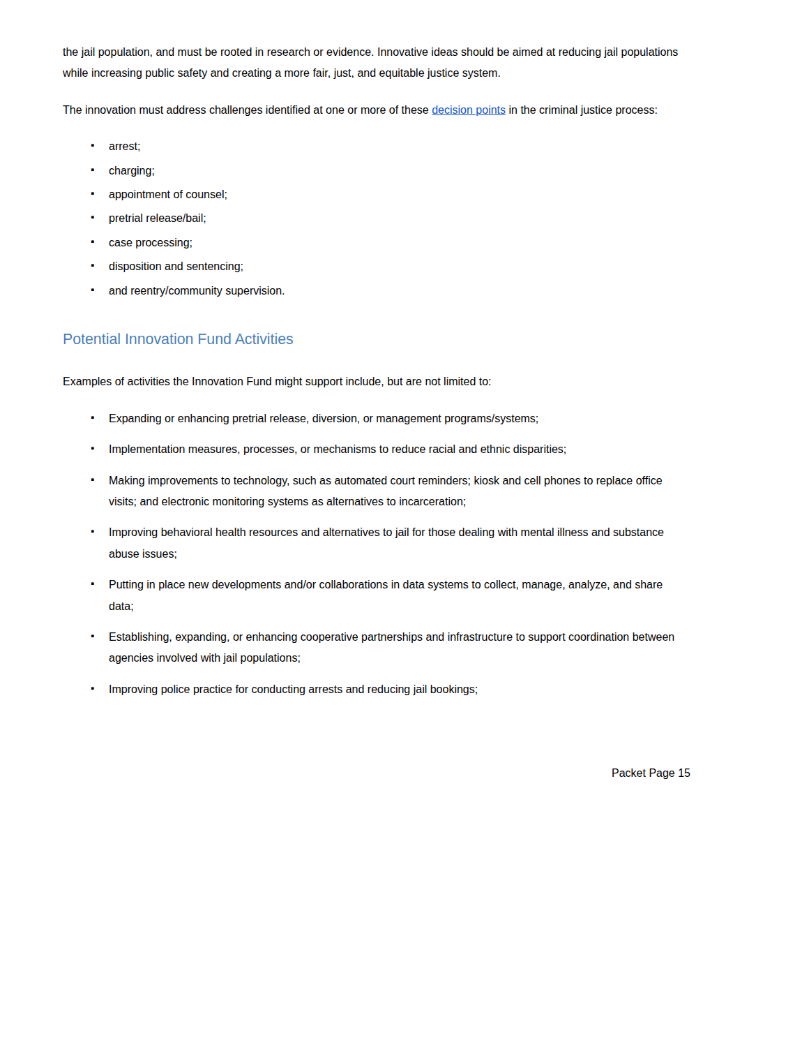the jail population, and must be rooted in research or evidence. Innovative ideas should be aimed at reducing jail populations while increasing public safety and creating a more fair, just, and equitable justice system.
The innovation must address challenges identified at one or more of these decision points in the criminal justice process:
arrest;
charging;
appointment of counsel;
pretrial release/bail;
case processing;
disposition and sentencing;
and reentry/community supervision.
Potential Innovation Fund Activities
Examples of activities the Innovation Fund might support include, but are not limited to:
Expanding or enhancing pretrial release, diversion, or management programs/systems;
Implementation measures, processes, or mechanisms to reduce racial and ethnic disparities;
Making improvements to technology, such as automated court reminders; kiosk and cell phones to replace office visits; and electronic monitoring systems as alternatives to incarceration;
Improving behavioral health resources and alternatives to jail for those dealing with mental illness and substance abuse issues;
Putting in place new developments and/or collaborations in data systems to collect, manage, analyze, and share data;
Establishing, expanding, or enhancing cooperative partnerships and infrastructure to support coordination between agencies involved with jail populations;
Improving police practice for conducting arrests and reducing jail bookings;
Packet Page 15